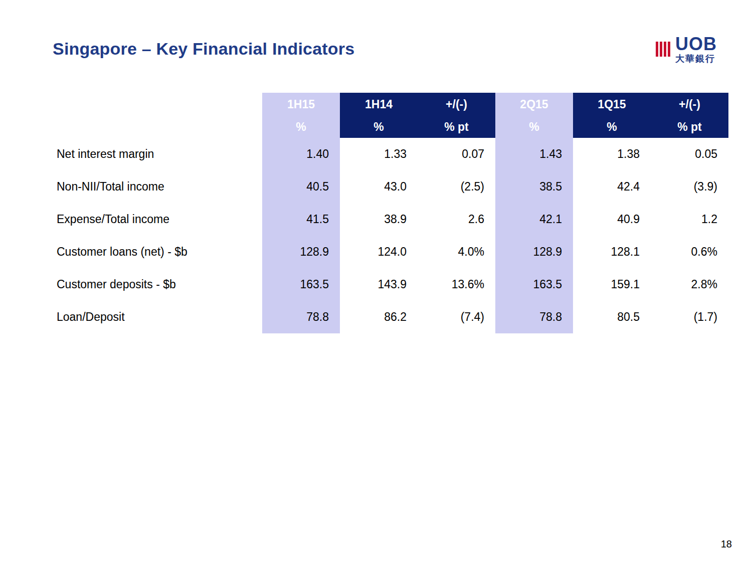Singapore – Key Financial Indicators
UOB
大華銀行
| | 1H15 | 1H14 | +/(-) | 2Q15 | 1Q15 | +/(-) |
| --- | --- | --- | --- | --- | --- | --- |
| | % | % | % pt | % | % | % pt |
| Net interest margin | 1.40 | 1.33 | 0.07 | 1.43 | 1.38 | 0.05 |
| Non-NII/Total income | 40.5 | 43.0 | (2.5) | 38.5 | 42.4 | (3.9) |
| Expense/Total income | 41.5 | 38.9 | 2.6 | 42.1 | 40.9 | 1.2 |
| Customer loans (net) - $b | 128.9 | 124.0 | 4.0% | 128.9 | 128.1 | 0.6% |
| Customer deposits - $b | 163.5 | 143.9 | 13.6% | 163.5 | 159.1 | 2.8% |
| Loan/Deposit | 78.8 | 86.2 | (7.4) | 78.8 | 80.5 | (1.7) |
18